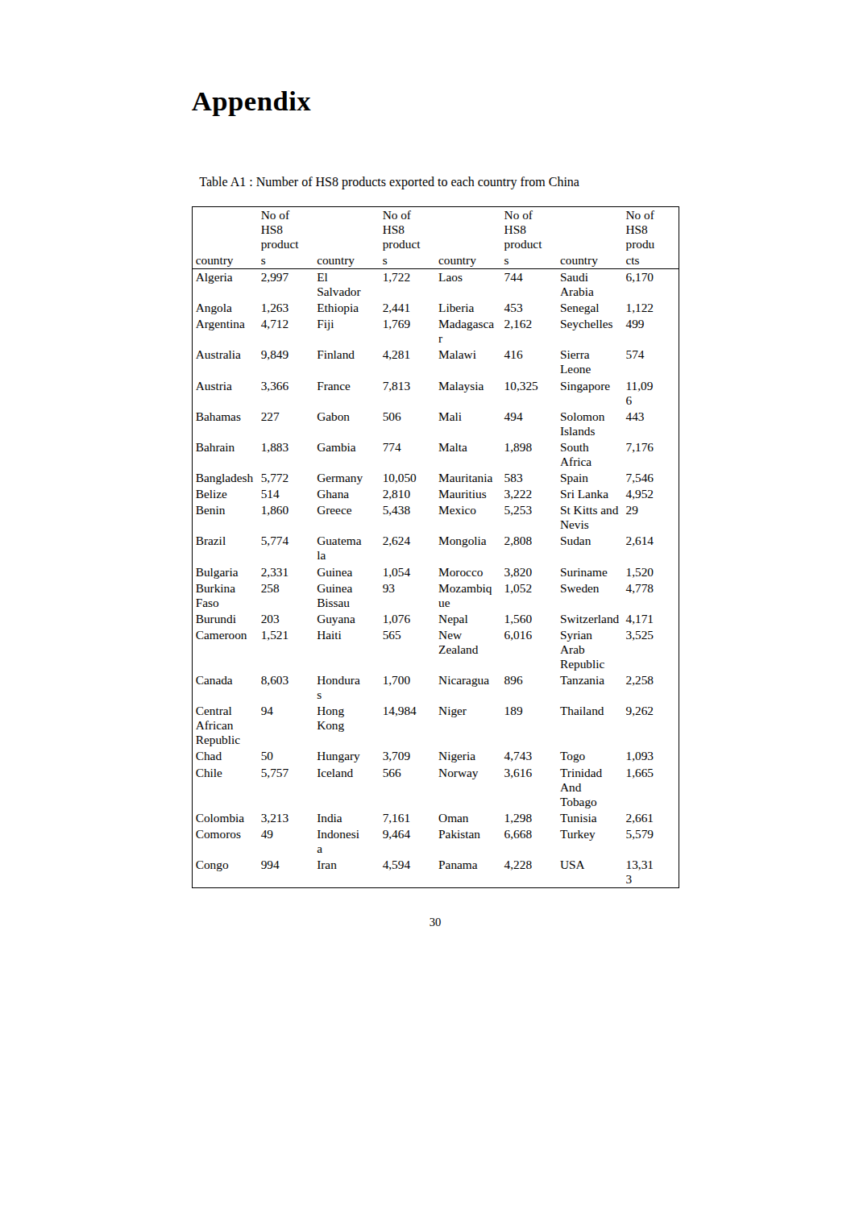Appendix
Table A1 : Number of HS8 products exported to each country from China
| | No of HS8 product | | No of HS8 product | | No of HS8 product | | No of HS8 produ |
| --- | --- | --- | --- | --- | --- | --- | --- |
| country | s | country | s | country | s | country | cts |
| Algeria | 2,997 | El Salvador | 1,722 | Laos | 744 | Saudi Arabia | 6,170 |
| Angola | 1,263 | Ethiopia | 2,441 | Liberia | 453 | Senegal | 1,122 |
| Argentina | 4,712 | Fiji | 1,769 | Madagasca r | 2,162 | Seychelles | 499 |
| Australia | 9,849 | Finland | 4,281 | Malawi | 416 | Sierra Leone | 574 |
| Austria | 3,366 | France | 7,813 | Malaysia | 10,325 | Singapore | 11,09 6 |
| Bahamas | 227 | Gabon | 506 | Mali | 494 | Solomon Islands | 443 |
| Bahrain | 1,883 | Gambia | 774 | Malta | 1,898 | South Africa | 7,176 |
| Bangladesh | 5,772 | Germany | 10,050 | Mauritania | 583 | Spain | 7,546 |
| Belize | 514 | Ghana | 2,810 | Mauritius | 3,222 | Sri Lanka | 4,952 |
| Benin | 1,860 | Greece | 5,438 | Mexico | 5,253 | St Kitts and Nevis | 29 |
| Brazil | 5,774 | Guatema la | 2,624 | Mongolia | 2,808 | Sudan | 2,614 |
| Bulgaria | 2,331 | Guinea | 1,054 | Morocco | 3,820 | Suriname | 1,520 |
| Burkina Faso | 258 | Guinea Bissau | 93 | Mozambiq ue | 1,052 | Sweden | 4,778 |
| Burundi | 203 | Guyana | 1,076 | Nepal | 1,560 | Switzerland | 4,171 |
| Cameroon | 1,521 | Haiti | 565 | New Zealand | 6,016 | Syrian Arab Republic | 3,525 |
| Canada | 8,603 | Hondura s | 1,700 | Nicaragua | 896 | Tanzania | 2,258 |
| Central African Republic | 94 | Hong Kong | 14,984 | Niger | 189 | Thailand | 9,262 |
| Chad | 50 | Hungary | 3,709 | Nigeria | 4,743 | Togo | 1,093 |
| Chile | 5,757 | Iceland | 566 | Norway | 3,616 | Trinidad And Tobago | 1,665 |
| Colombia | 3,213 | India | 7,161 | Oman | 1,298 | Tunisia | 2,661 |
| Comoros | 49 | Indonesi a | 9,464 | Pakistan | 6,668 | Turkey | 5,579 |
| Congo | 994 | Iran | 4,594 | Panama | 4,228 | USA | 13,31 3 |
30